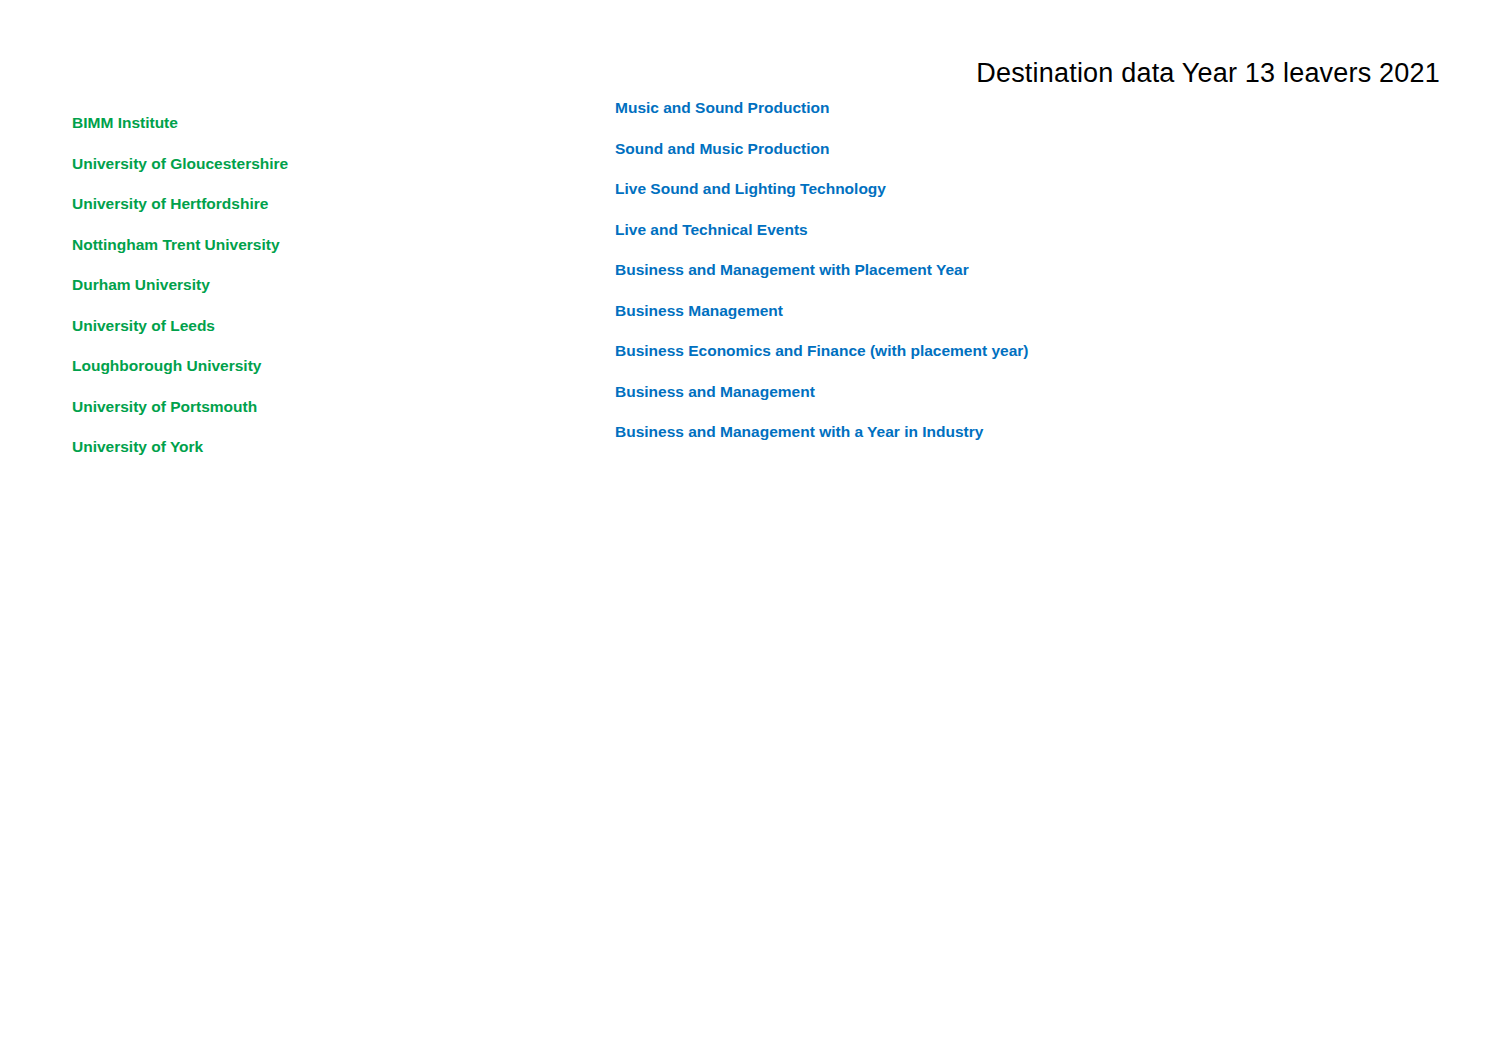Destination data Year 13 leavers 2021
BIMM Institute
University of Gloucestershire
University of Hertfordshire
Nottingham Trent University
Durham University
University of Leeds
Loughborough University
University of Portsmouth
University of York
Music and Sound Production
Sound and Music Production
Live Sound and Lighting Technology
Live and Technical Events
Business and Management with Placement Year
Business Management
Business Economics and Finance (with placement year)
Business and Management
Business and Management with a Year in Industry